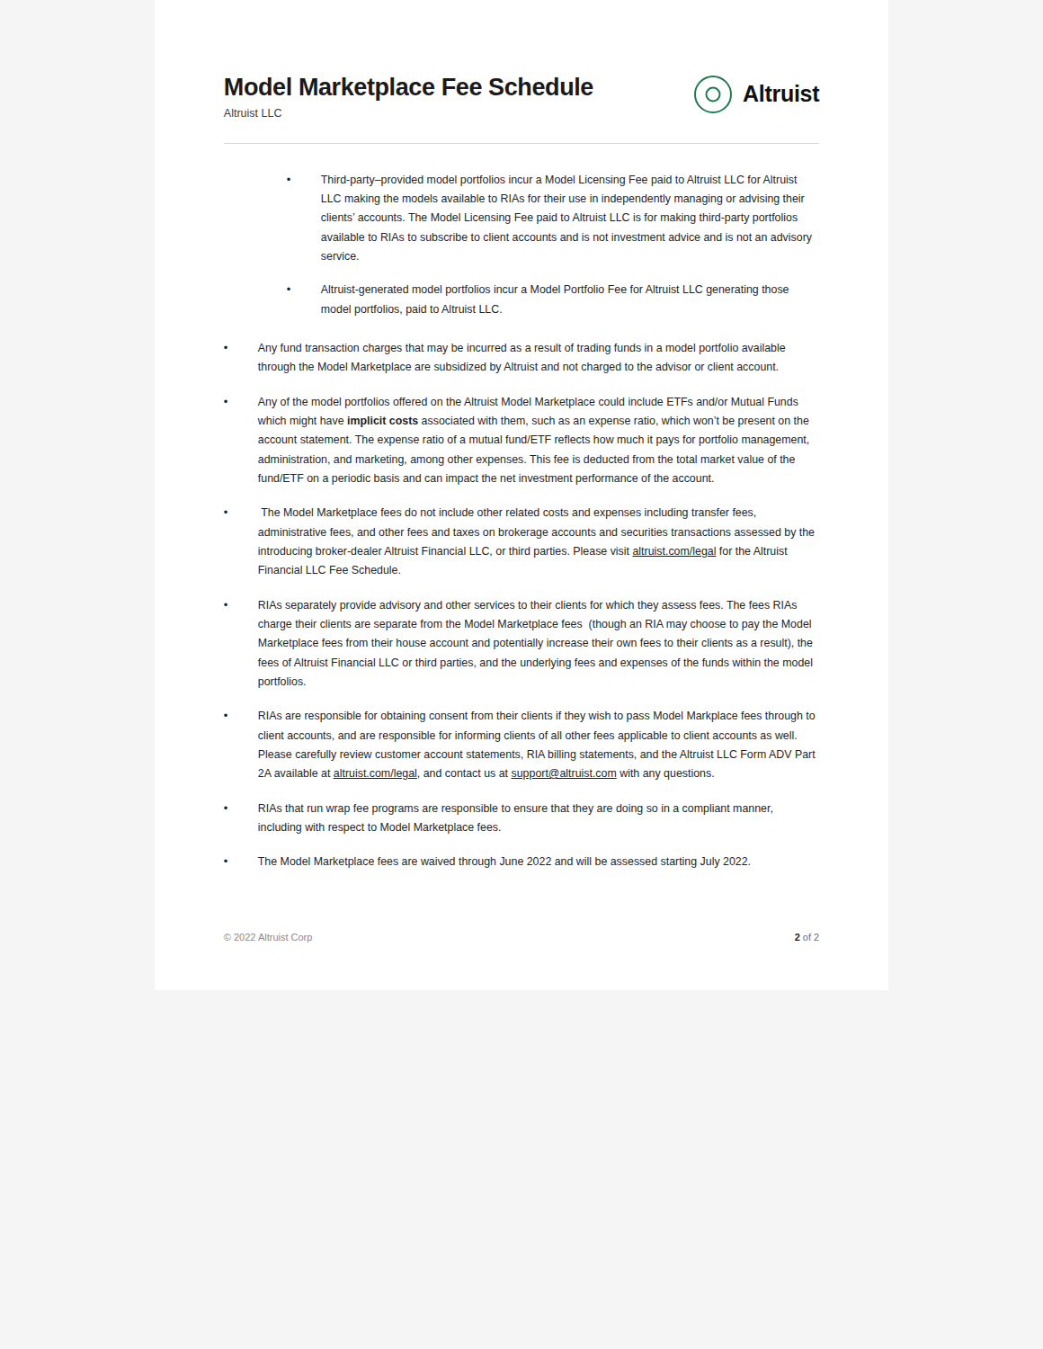Model Marketplace Fee Schedule
Altruist LLC
Altruist
Third-party–provided model portfolios incur a Model Licensing Fee paid to Altruist LLC for Altruist LLC making the models available to RIAs for their use in independently managing or advising their clients’ accounts. The Model Licensing Fee paid to Altruist LLC is for making third-party portfolios available to RIAs to subscribe to client accounts and is not investment advice and is not an advisory service.
Altruist-generated model portfolios incur a Model Portfolio Fee for Altruist LLC generating those model portfolios, paid to Altruist LLC.
Any fund transaction charges that may be incurred as a result of trading funds in a model portfolio available through the Model Marketplace are subsidized by Altruist and not charged to the advisor or client account.
Any of the model portfolios offered on the Altruist Model Marketplace could include ETFs and/or Mutual Funds which might have implicit costs associated with them, such as an expense ratio, which won’t be present on the account statement. The expense ratio of a mutual fund/ETF reflects how much it pays for portfolio management, administration, and marketing, among other expenses. This fee is deducted from the total market value of the fund/ETF on a periodic basis and can impact the net investment performance of the account.
The Model Marketplace fees do not include other related costs and expenses including transfer fees, administrative fees, and other fees and taxes on brokerage accounts and securities transactions assessed by the introducing broker-dealer Altruist Financial LLC, or third parties. Please visit altruist.com/legal for the Altruist Financial LLC Fee Schedule.
RIAs separately provide advisory and other services to their clients for which they assess fees. The fees RIAs charge their clients are separate from the Model Marketplace fees (though an RIA may choose to pay the Model Marketplace fees from their house account and potentially increase their own fees to their clients as a result), the fees of Altruist Financial LLC or third parties, and the underlying fees and expenses of the funds within the model portfolios.
RIAs are responsible for obtaining consent from their clients if they wish to pass Model Markplace fees through to client accounts, and are responsible for informing clients of all other fees applicable to client accounts as well. Please carefully review customer account statements, RIA billing statements, and the Altruist LLC Form ADV Part 2A available at altruist.com/legal, and contact us at support@altruist.com with any questions.
RIAs that run wrap fee programs are responsible to ensure that they are doing so in a compliant manner, including with respect to Model Marketplace fees.
The Model Marketplace fees are waived through June 2022 and will be assessed starting July 2022.
© 2022 Altruist Corp
2 of 2